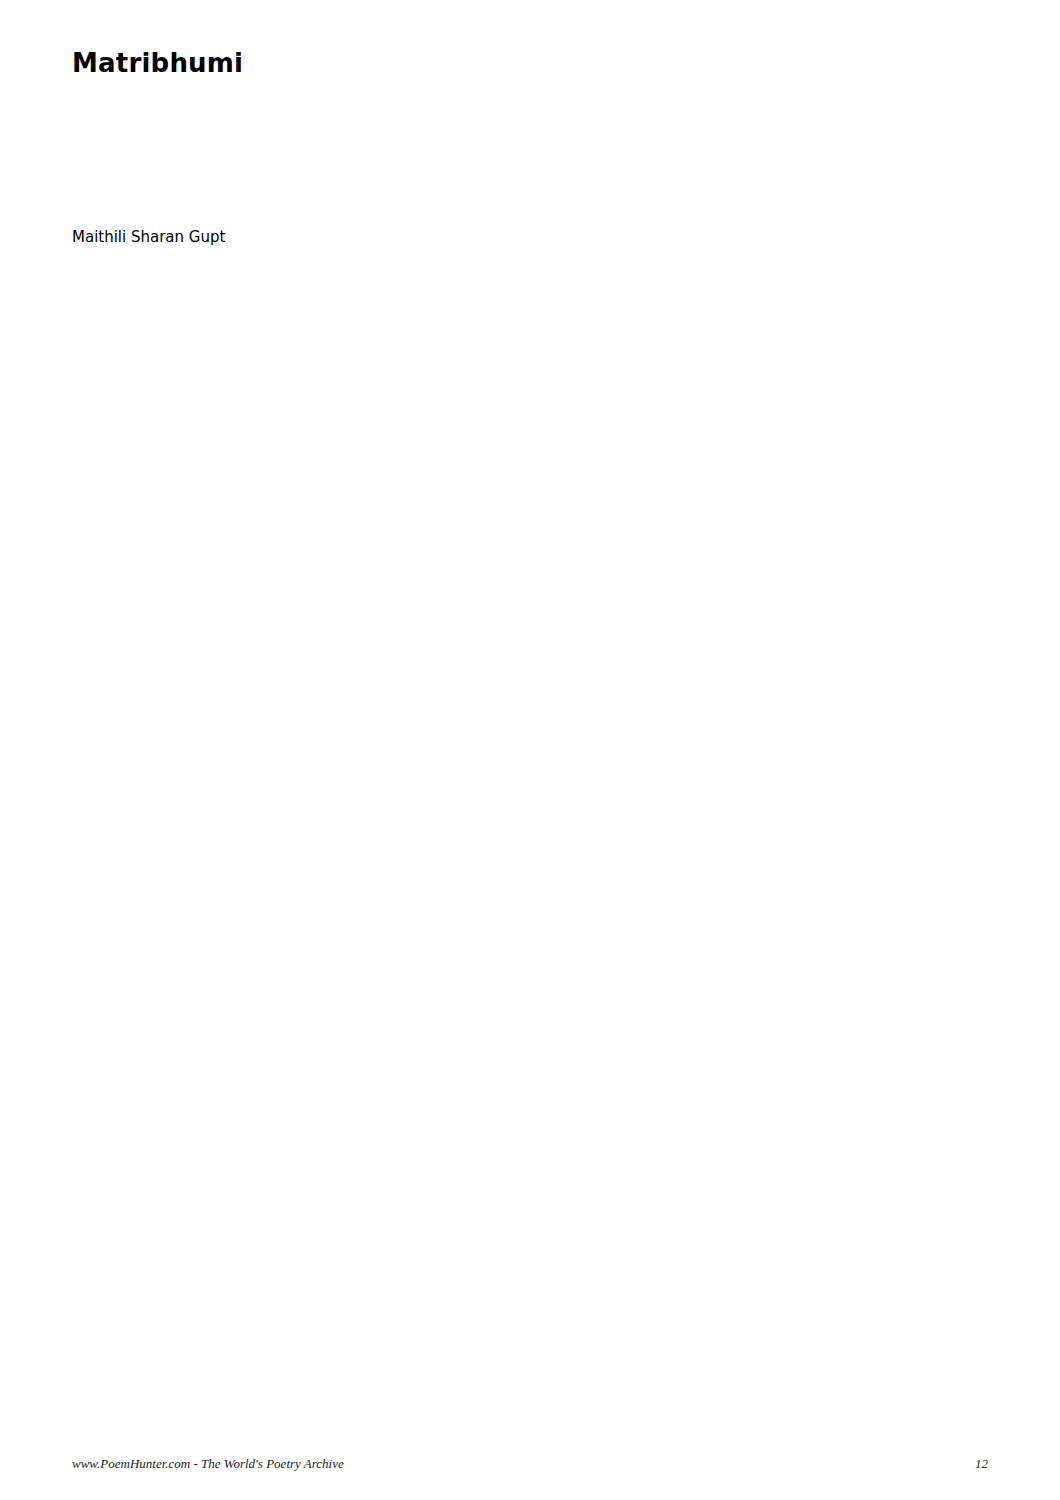Matribhumi
Maithili Sharan Gupt
www.PoemHunter.com - The World's Poetry Archive 12